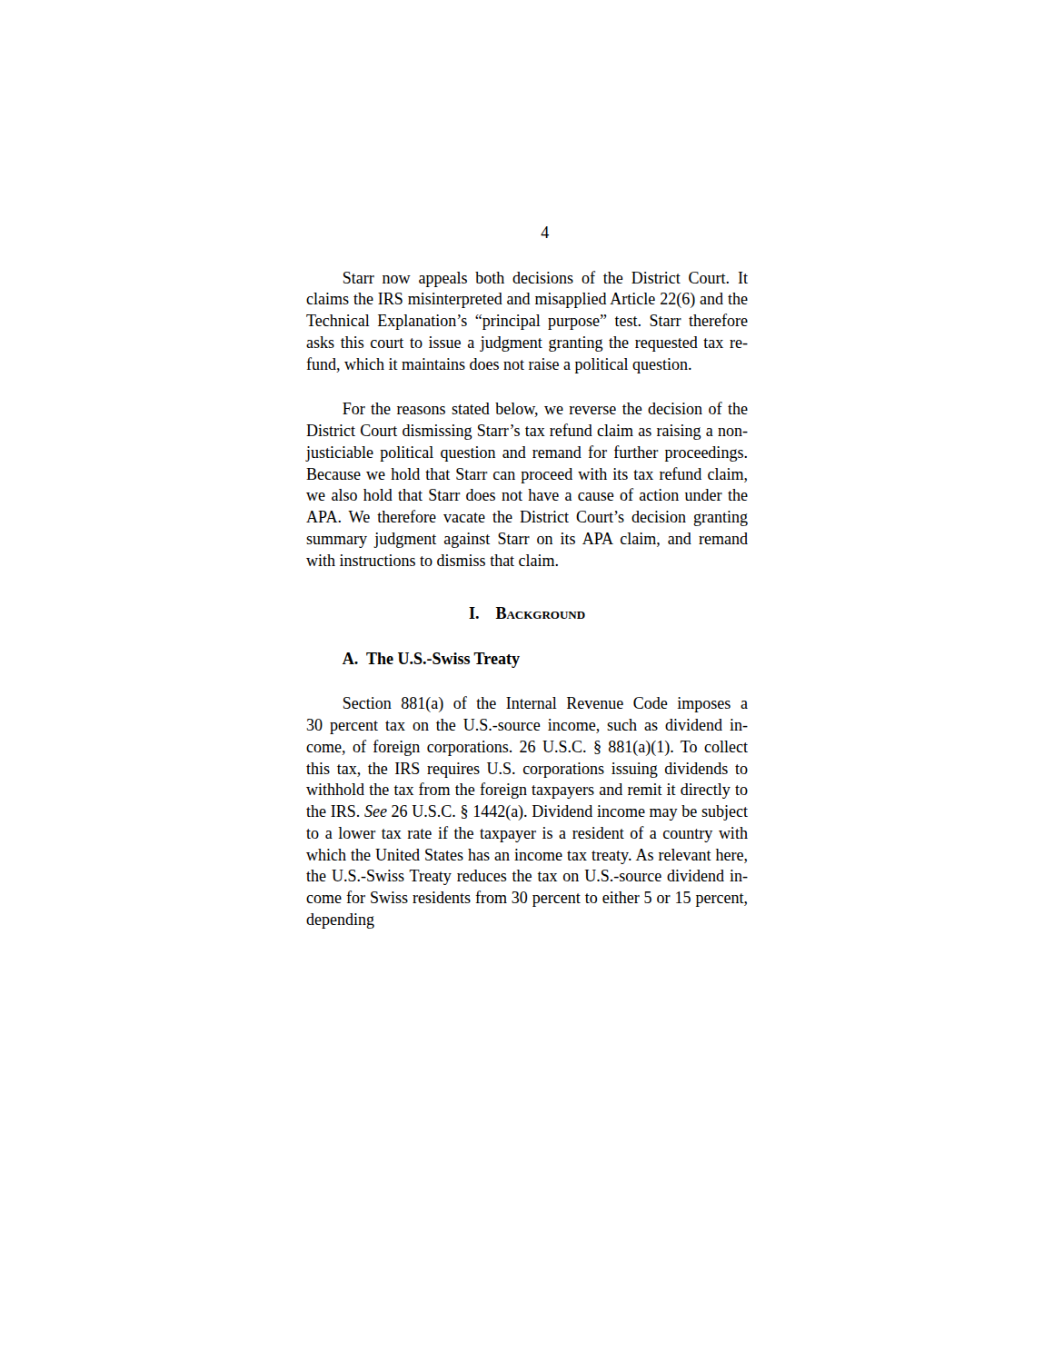4
Starr now appeals both decisions of the District Court. It claims the IRS misinterpreted and misapplied Article 22(6) and the Technical Explanation’s “principal purpose” test. Starr therefore asks this court to issue a judgment granting the requested tax refund, which it maintains does not raise a political question.
For the reasons stated below, we reverse the decision of the District Court dismissing Starr’s tax refund claim as raising a nonjusticiable political question and remand for further proceedings. Because we hold that Starr can proceed with its tax refund claim, we also hold that Starr does not have a cause of action under the APA. We therefore vacate the District Court’s decision granting summary judgment against Starr on its APA claim, and remand with instructions to dismiss that claim.
I. Background
A. The U.S.-Swiss Treaty
Section 881(a) of the Internal Revenue Code imposes a 30 percent tax on the U.S.-source income, such as dividend income, of foreign corporations. 26 U.S.C. § 881(a)(1). To collect this tax, the IRS requires U.S. corporations issuing dividends to withhold the tax from the foreign taxpayers and remit it directly to the IRS. See 26 U.S.C. § 1442(a). Dividend income may be subject to a lower tax rate if the taxpayer is a resident of a country with which the United States has an income tax treaty. As relevant here, the U.S.-Swiss Treaty reduces the tax on U.S.-source dividend income for Swiss residents from 30 percent to either 5 or 15 percent, depending